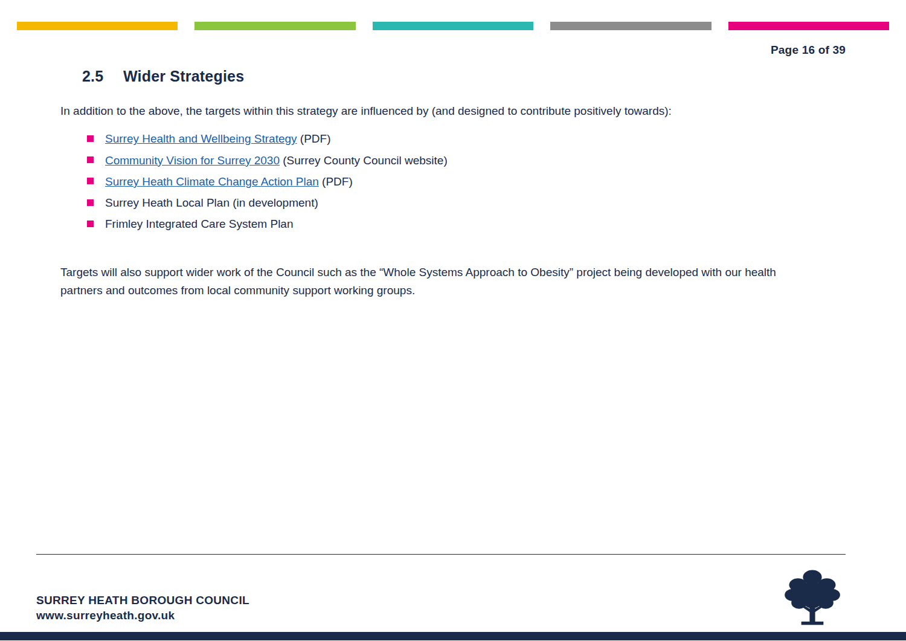Page 16 of 39
2.5 Wider Strategies
In addition to the above, the targets within this strategy are influenced by (and designed to contribute positively towards):
Surrey Health and Wellbeing Strategy (PDF)
Community Vision for Surrey 2030 (Surrey County Council website)
Surrey Heath Climate Change Action Plan (PDF)
Surrey Heath Local Plan (in development)
Frimley Integrated Care System Plan
Targets will also support wider work of the Council such as the “Whole Systems Approach to Obesity” project being developed with our health partners and outcomes from local community support working groups.
SURREY HEATH BOROUGH COUNCIL
www.surreyheath.gov.uk